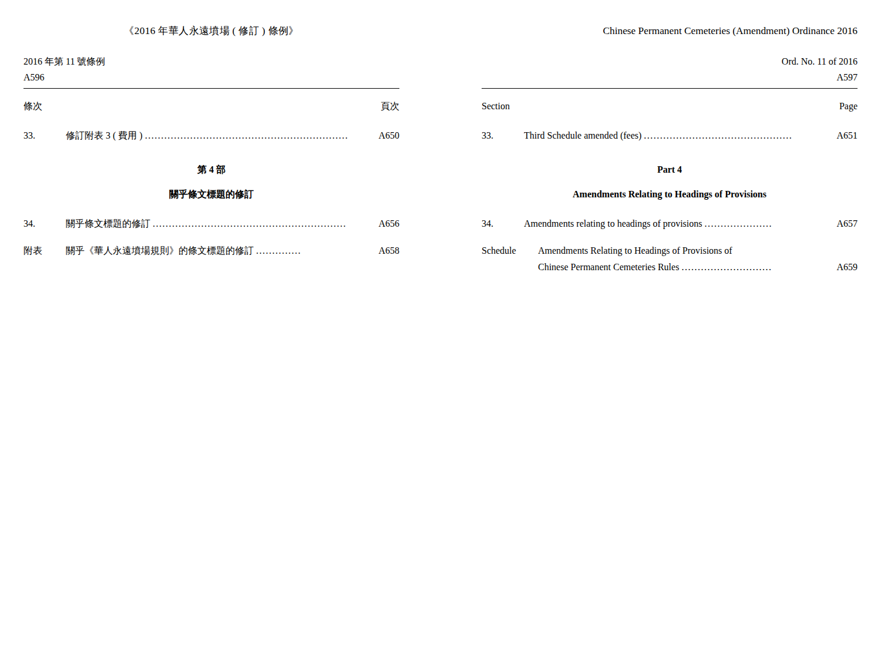《2016 年華人永遠墳場 ( 修訂 ) 條例》
2016 年第 11 號條例
A596
條次 頁次
33. 修訂附表 3 ( 費用 ) ............................................................... A650
第 4 部
關乎條文標題的修訂
34. 關乎條文標題的修訂 ............................................................ A656
附表 關乎《華人永遠墳場規則》的條文標題的修訂 .............. A658
Chinese Permanent Cemeteries (Amendment) Ordinance 2016
Ord. No. 11 of 2016
A597
Section Page
33. Third Schedule amended (fees) .............................................. A651
Part 4
Amendments Relating to Headings of Provisions
34. Amendments relating to headings of provisions ..................... A657
Schedule Amendments Relating to Headings of Provisions of
Chinese Permanent Cemeteries Rules ............................ A659